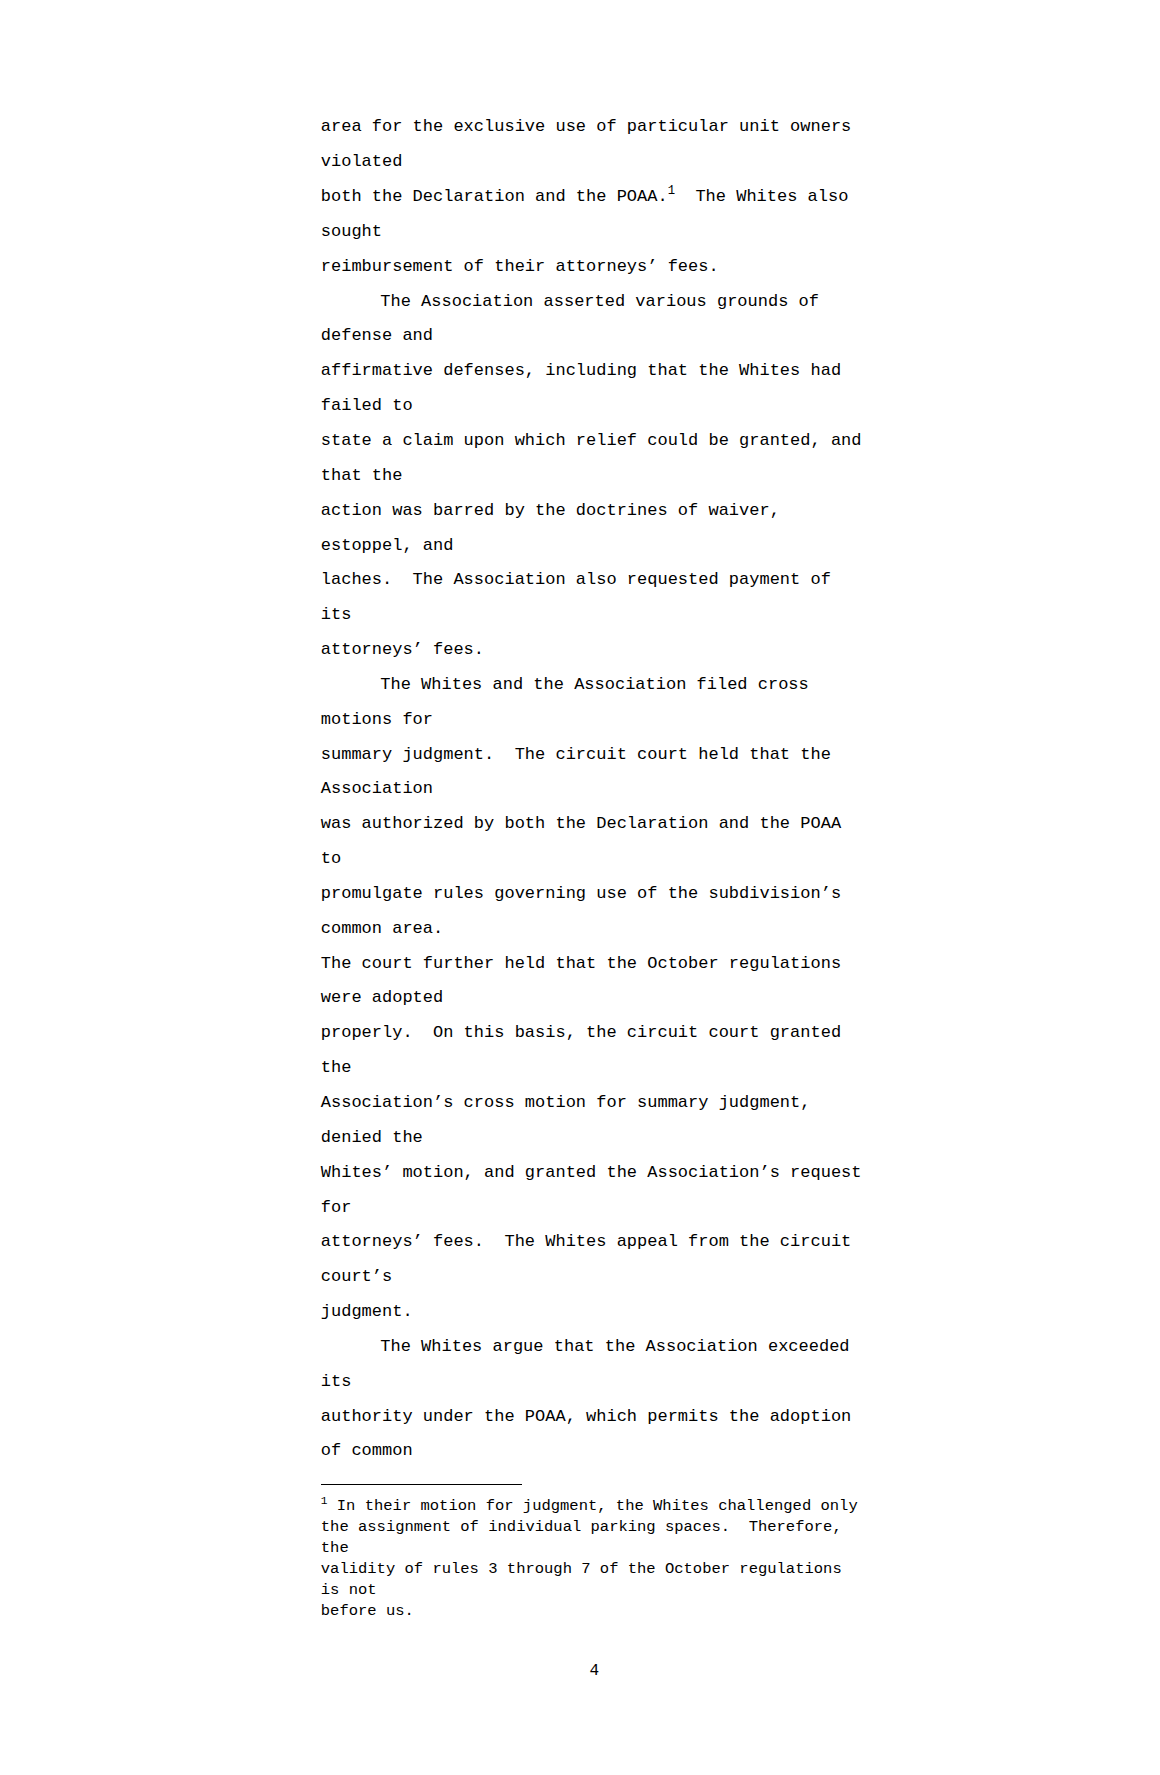area for the exclusive use of particular unit owners violated
both the Declaration and the POAA.1 The Whites also sought
reimbursement of their attorneys’ fees.
The Association asserted various grounds of defense and
affirmative defenses, including that the Whites had failed to
state a claim upon which relief could be granted, and that the
action was barred by the doctrines of waiver, estoppel, and
laches. The Association also requested payment of its
attorneys’ fees.
The Whites and the Association filed cross motions for
summary judgment. The circuit court held that the Association
was authorized by both the Declaration and the POAA to
promulgate rules governing use of the subdivision’s common area.
The court further held that the October regulations were adopted
properly. On this basis, the circuit court granted the
Association’s cross motion for summary judgment, denied the
Whites’ motion, and granted the Association’s request for
attorneys’ fees. The Whites appeal from the circuit court’s
judgment.
The Whites argue that the Association exceeded its
authority under the POAA, which permits the adoption of common
1 In their motion for judgment, the Whites challenged only
the assignment of individual parking spaces. Therefore, the
validity of rules 3 through 7 of the October regulations is not
before us.
4